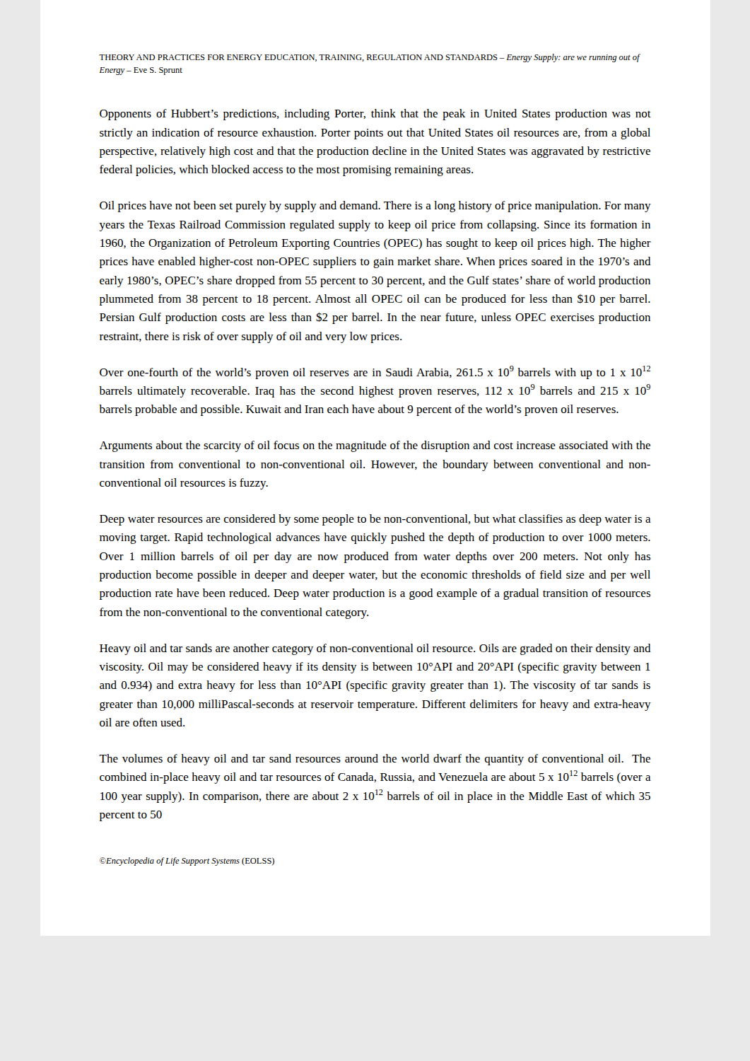THEORY AND PRACTICES FOR ENERGY EDUCATION, TRAINING, REGULATION AND STANDARDS – Energy Supply: are we running out of Energy – Eve S. Sprunt
Opponents of Hubbert’s predictions, including Porter, think that the peak in United States production was not strictly an indication of resource exhaustion. Porter points out that United States oil resources are, from a global perspective, relatively high cost and that the production decline in the United States was aggravated by restrictive federal policies, which blocked access to the most promising remaining areas.
Oil prices have not been set purely by supply and demand. There is a long history of price manipulation. For many years the Texas Railroad Commission regulated supply to keep oil price from collapsing. Since its formation in 1960, the Organization of Petroleum Exporting Countries (OPEC) has sought to keep oil prices high. The higher prices have enabled higher-cost non-OPEC suppliers to gain market share. When prices soared in the 1970’s and early 1980’s, OPEC’s share dropped from 55 percent to 30 percent, and the Gulf states’ share of world production plummeted from 38 percent to 18 percent. Almost all OPEC oil can be produced for less than $10 per barrel. Persian Gulf production costs are less than $2 per barrel. In the near future, unless OPEC exercises production restraint, there is risk of over supply of oil and very low prices.
Over one-fourth of the world’s proven oil reserves are in Saudi Arabia, 261.5 x 109 barrels with up to 1 x 1012 barrels ultimately recoverable. Iraq has the second highest proven reserves, 112 x 109 barrels and 215 x 109 barrels probable and possible. Kuwait and Iran each have about 9 percent of the world’s proven oil reserves.
Arguments about the scarcity of oil focus on the magnitude of the disruption and cost increase associated with the transition from conventional to non-conventional oil. However, the boundary between conventional and non-conventional oil resources is fuzzy.
Deep water resources are considered by some people to be non-conventional, but what classifies as deep water is a moving target. Rapid technological advances have quickly pushed the depth of production to over 1000 meters. Over 1 million barrels of oil per day are now produced from water depths over 200 meters. Not only has production become possible in deeper and deeper water, but the economic thresholds of field size and per well production rate have been reduced. Deep water production is a good example of a gradual transition of resources from the non-conventional to the conventional category.
Heavy oil and tar sands are another category of non-conventional oil resource. Oils are graded on their density and viscosity. Oil may be considered heavy if its density is between 10°API and 20°API (specific gravity between 1 and 0.934) and extra heavy for less than 10°API (specific gravity greater than 1). The viscosity of tar sands is greater than 10,000 milliPascal-seconds at reservoir temperature. Different delimiters for heavy and extra-heavy oil are often used.
The volumes of heavy oil and tar sand resources around the world dwarf the quantity of conventional oil. The combined in-place heavy oil and tar resources of Canada, Russia, and Venezuela are about 5 x 1012 barrels (over a 100 year supply). In comparison, there are about 2 x 1012 barrels of oil in place in the Middle East of which 35 percent to 50
©Encyclopedia of Life Support Systems (EOLSS)